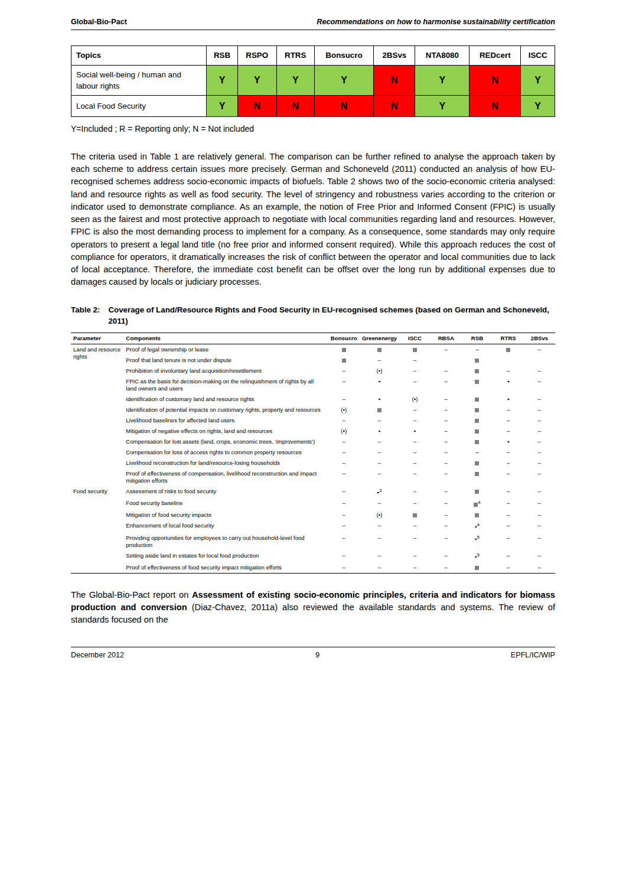Global-Bio-Pact
Recommendations on how to harmonise sustainability certification
| Topics | RSB | RSPO | RTRS | Bonsucro | 2BSvs | NTA8080 | REDcert | ISCC |
| --- | --- | --- | --- | --- | --- | --- | --- | --- |
| Social well-being / human and labour rights | Y | Y | Y | Y | N | Y | N | Y |
| Local Food Security | Y | N | N | N | N | Y | N | Y |
Y=Included ; R = Reporting only; N = Not included
The criteria used in Table 1 are relatively general. The comparison can be further refined to analyse the approach taken by each scheme to address certain issues more precisely. German and Schoneveld (2011) conducted an analysis of how EU-recognised schemes address socio-economic impacts of biofuels. Table 2 shows two of the socio-economic criteria analysed: land and resource rights as well as food security. The level of stringency and robustness varies according to the criterion or indicator used to demonstrate compliance. As an example, the notion of Free Prior and Informed Consent (FPIC) is usually seen as the fairest and most protective approach to negotiate with local communities regarding land and resources. However, FPIC is also the most demanding process to implement for a company. As a consequence, some standards may only require operators to present a legal land title (no free prior and informed consent required). While this approach reduces the cost of compliance for operators, it dramatically increases the risk of conflict between the operator and local communities due to lack of local acceptance. Therefore, the immediate cost benefit can be offset over the long run by additional expenses due to damages caused by locals or judiciary processes.
Table 2:
Coverage of Land/Resource Rights and Food Security in EU-recognised schemes (based on German and Schoneveld, 2011)
| Parameter | Components | Bonsucro | Greenenergy | ISCC | RBSA | RSB | RTRS | 2BSvs |
| --- | --- | --- | --- | --- | --- | --- | --- | --- |
| Land and resource rights | Proof of legal ownership or lease | | | | – | – | | – |
| Proof that land tenure is not under dispute | | – | – | | | | |
| Prohibition of involuntary land acquisition/resettlement | – | (▪) | – | – | | – | – |
| FPIC as the basis for decision-making on the relinquishment of rights by all land owners and users | – | ▪ | – | – | | ▪ | – |
| Identification of customary land and resource rights | – | ▪ | (▪) | – | | ▪ | – |
| Identification of potential impacts on customary rights, property and resources | (▪) | | – | – | | – | – |
| Livelihood baselines for affected land users | – | – | – | – | | – | – |
| Mitigation of negative effects on rights, land and resources | (▪) | ▪ | ▪ | – | | – | – |
| Compensation for lost assets (land, crops, economic trees, ‘improvements’) | – | – | – | – | | ▪ | – |
| Compensation for loss of access rights to common property resources | – | – | – | – | – | – | – |
| Livelihood reconstruction for land/resource-losing households | – | – | – | – | | – | – |
| | Proof of effectiveness of compensation, livelihood reconstruction and impact mitigation efforts | – | – | – | – | | – | – |
| Food security | Assessment of risks to food security | – | ▪ 3 | – | – | | – | – |
| Food security baseline | – | – | – | – | 4 | – | – |
| Mitigation of food security impacts | – | (▪) | | – | | – | – |
| Enhancement of local food security | – | – | – | – | ▪ 4 | – | – |
| Providing opportunities for employees to carry out household-level food production | – | – | – | – | ▪ 5 | – | – |
| Setting aside land in estates for local food production | – | – | – | – | ▪ 5 | – | – |
| | Proof of effectiveness of food security impact mitigation efforts | – | – | – | – | | – | – |
The Global-Bio-Pact report on Assessment of existing socio-economic principles, criteria and indicators for biomass production and conversion (Diaz-Chavez, 2011a) also reviewed the available standards and systems. The review of standards focused on the
December 2012
9
EPFL/IC/WIP